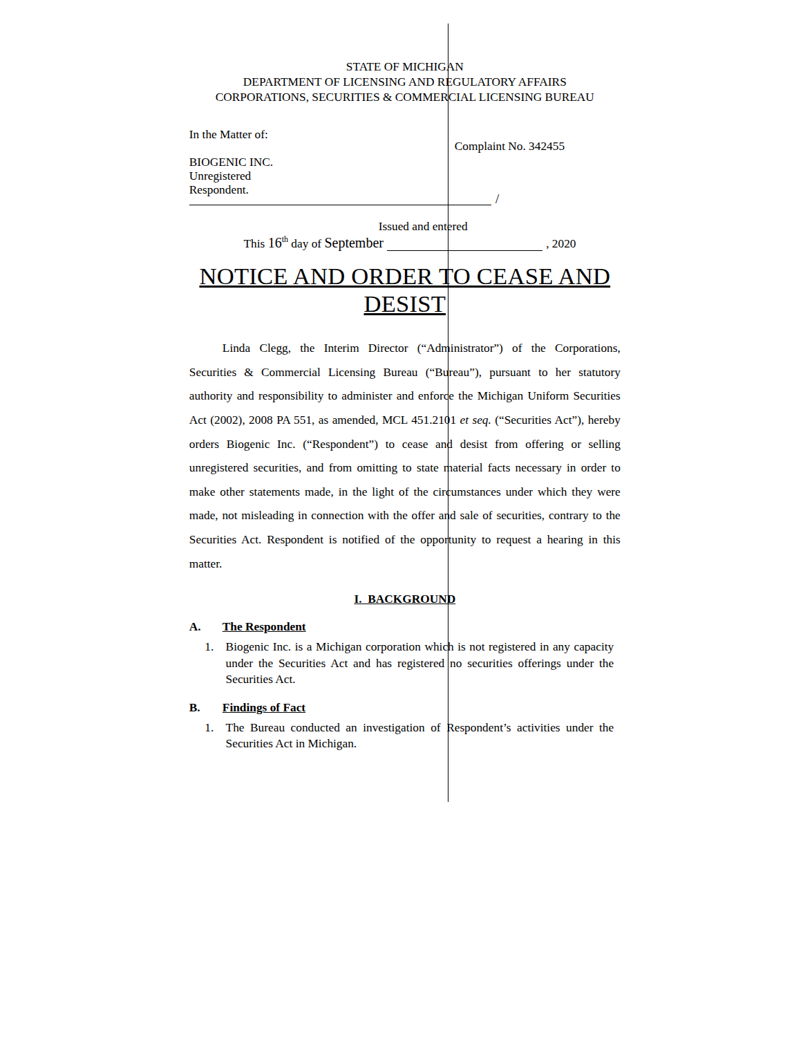STATE OF MICHIGAN
DEPARTMENT OF LICENSING AND REGULATORY AFFAIRS
CORPORATIONS, SECURITIES & COMMERCIAL LICENSING BUREAU
In the Matter of:
BIOGENIC INC.
Unregistered
Respondent.
Complaint No. 342455
/
Issued and entered
This 16th day of September , 2020
NOTICE AND ORDER TO CEASE AND DESIST
Linda Clegg, the Interim Director (“Administrator”) of the Corporations, Securities & Commercial Licensing Bureau (“Bureau”), pursuant to her statutory authority and responsibility to administer and enforce the Michigan Uniform Securities Act (2002), 2008 PA 551, as amended, MCL 451.2101 et seq. (“Securities Act”), hereby orders Biogenic Inc. (“Respondent”) to cease and desist from offering or selling unregistered securities, and from omitting to state material facts necessary in order to make other statements made, in the light of the circumstances under which they were made, not misleading in connection with the offer and sale of securities, contrary to the Securities Act. Respondent is notified of the opportunity to request a hearing in this matter.
I. BACKGROUND
A.
The Respondent
1.
Biogenic Inc. is a Michigan corporation which is not registered in any capacity under the Securities Act and has registered no securities offerings under the Securities Act.
B.
Findings of Fact
1.
The Bureau conducted an investigation of Respondent’s activities under the Securities Act in Michigan.